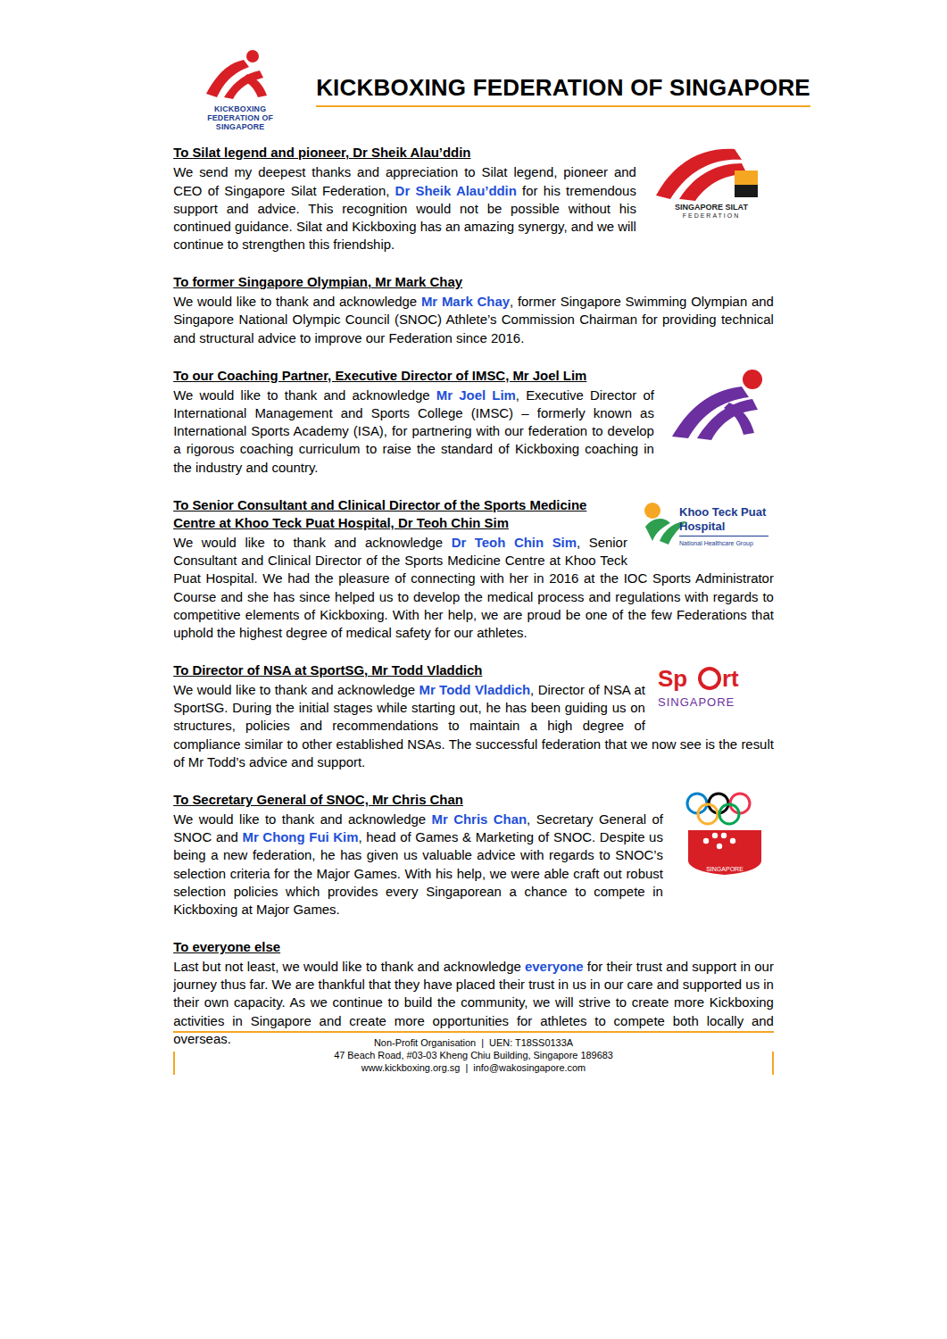KICKBOXING
FEDERATION OF
SINGAPORE
KICKBOXING FEDERATION OF SINGAPORE
SINGAPORE SILAT FEDERATION
To Silat legend and pioneer, Dr Sheik Alau’ddin
We send my deepest thanks and appreciation to Silat legend, pioneer and CEO of Singapore Silat Federation, Dr Sheik Alau’ddin for his tremendous support and advice. This recognition would not be possible without his continued guidance. Silat and Kickboxing has an amazing synergy, and we will continue to strengthen this friendship.
To former Singapore Olympian, Mr Mark Chay
We would like to thank and acknowledge Mr Mark Chay, former Singapore Swimming Olympian and Singapore National Olympic Council (SNOC) Athlete’s Commission Chairman for providing technical and structural advice to improve our Federation since 2016.
To our Coaching Partner, Executive Director of IMSC, Mr Joel Lim
We would like to thank and acknowledge Mr Joel Lim, Executive Director of International Management and Sports College (IMSC) – formerly known as International Sports Academy (ISA), for partnering with our federation to develop a rigorous coaching curriculum to raise the standard of Kickboxing coaching in the industry and country.
Khoo Teck Puat Hospital National Healthcare Group
To Senior Consultant and Clinical Director of the Sports Medicine Centre at Khoo Teck Puat Hospital, Dr Teoh Chin Sim
We would like to thank and acknowledge Dr Teoh Chin Sim, Senior Consultant and Clinical Director of the Sports Medicine Centre at Khoo Teck Puat Hospital. We had the pleasure of connecting with her in 2016 at the IOC Sports Administrator Course and she has since helped us to develop the medical process and regulations with regards to competitive elements of Kickboxing. With her help, we are proud be one of the few Federations that uphold the highest degree of medical safety for our athletes.
Sp rt SINGAPORE
To Director of NSA at SportSG, Mr Todd Vladdich
We would like to thank and acknowledge Mr Todd Vladdich, Director of NSA at SportSG. During the initial stages while starting out, he has been guiding us on structures, policies and recommendations to maintain a high degree of compliance similar to other established NSAs. The successful federation that we now see is the result of Mr Todd’s advice and support.
SINGAPORE
To Secretary General of SNOC, Mr Chris Chan
We would like to thank and acknowledge Mr Chris Chan, Secretary General of SNOC and Mr Chong Fui Kim, head of Games & Marketing of SNOC. Despite us being a new federation, he has given us valuable advice with regards to SNOC’s selection criteria for the Major Games. With his help, we were able craft out robust selection policies which provides every Singaporean a chance to compete in Kickboxing at Major Games.
To everyone else
Last but not least, we would like to thank and acknowledge everyone for their trust and support in our journey thus far. We are thankful that they have placed their trust in us in our care and supported us in their own capacity. As we continue to build the community, we will strive to create more Kickboxing activities in Singapore and create more opportunities for athletes to compete both locally and overseas.
Non-Profit Organisation | UEN: T18SS0133A
47 Beach Road, #03-03 Kheng Chiu Building, Singapore 189683
www.kickboxing.org.sg | info@wakosingapore.com